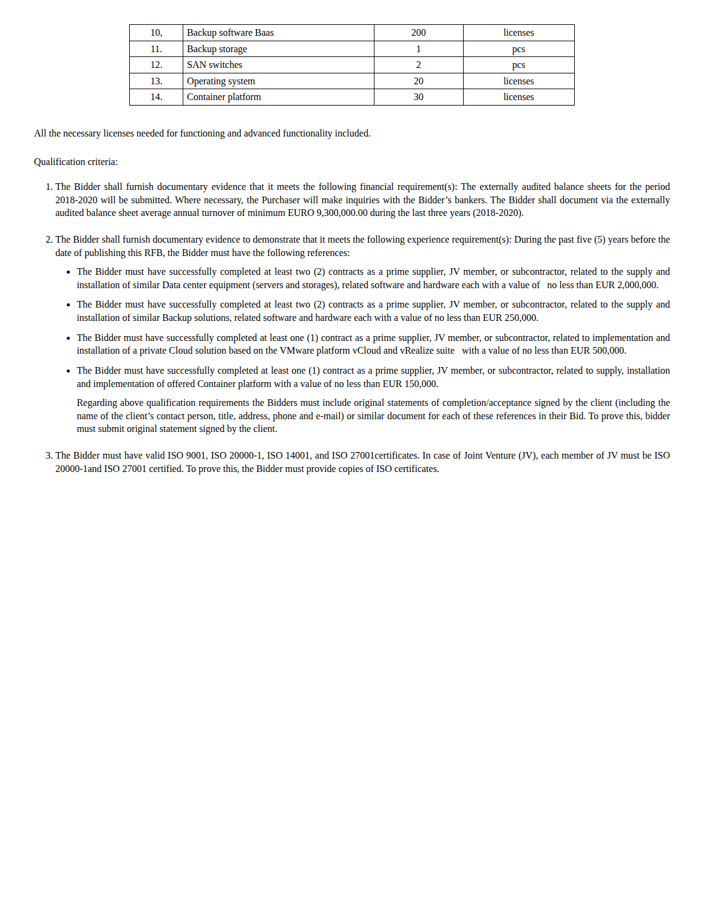| 10, | Backup software Baas | 200 | licenses |
| 11. | Backup storage | 1 | pcs |
| 12. | SAN switches | 2 | pcs |
| 13. | Operating system | 20 | licenses |
| 14. | Container platform | 30 | licenses |
All the necessary licenses needed for functioning and advanced functionality included.
Qualification criteria:
The Bidder shall furnish documentary evidence that it meets the following financial requirement(s): The externally audited balance sheets for the period 2018-2020 will be submitted. Where necessary, the Purchaser will make inquiries with the Bidder’s bankers. The Bidder shall document via the externally audited balance sheet average annual turnover of minimum EURO 9,300,000.00 during the last three years (2018-2020).
The Bidder shall furnish documentary evidence to demonstrate that it meets the following experience requirement(s): During the past five (5) years before the date of publishing this RFB, the Bidder must have the following references:
The Bidder must have successfully completed at least two (2) contracts as a prime supplier, JV member, or subcontractor, related to the supply and installation of similar Data center equipment (servers and storages), related software and hardware each with a value of no less than EUR 2,000,000.
The Bidder must have successfully completed at least two (2) contracts as a prime supplier, JV member, or subcontractor, related to the supply and installation of similar Backup solutions, related software and hardware each with a value of no less than EUR 250,000.
The Bidder must have successfully completed at least one (1) contract as a prime supplier, JV member, or subcontractor, related to implementation and installation of a private Cloud solution based on the VMware platform vCloud and vRealize suite with a value of no less than EUR 500,000.
The Bidder must have successfully completed at least one (1) contract as a prime supplier, JV member, or subcontractor, related to supply, installation and implementation of offered Container platform with a value of no less than EUR 150,000.
Regarding above qualification requirements the Bidders must include original statements of completion/acceptance signed by the client (including the name of the client’s contact person, title, address, phone and e-mail) or similar document for each of these references in their Bid. To prove this, bidder must submit original statement signed by the client.
The Bidder must have valid ISO 9001, ISO 20000-1, ISO 14001, and ISO 27001certificates. In case of Joint Venture (JV), each member of JV must be ISO 20000-1and ISO 27001 certified. To prove this, the Bidder must provide copies of ISO certificates.